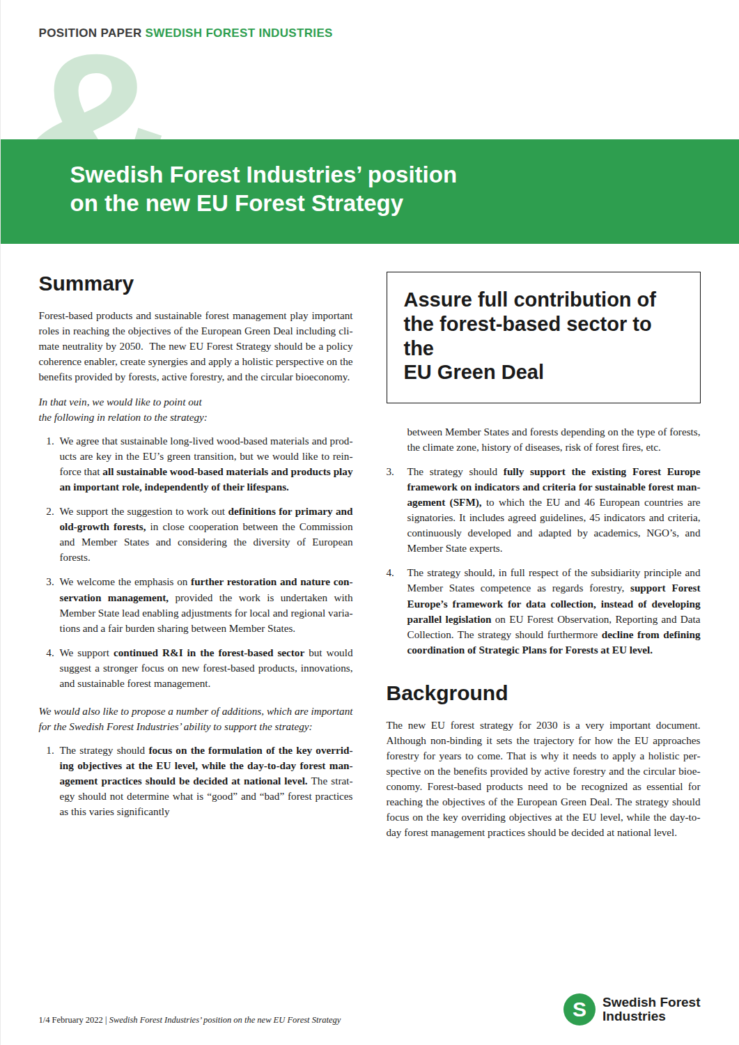&
POSITION PAPER SWEDISH FOREST INDUSTRIES
Swedish Forest Industries’ position
on the new EU Forest Strategy
Summary
Forest-based products and sustainable forest management play important roles in reaching the objectives of the European Green Deal including climate neutrality by 2050. The new EU Forest Strategy should be a policy coherence enabler, create synergies and apply a holistic perspective on the benefits provided by forests, active forestry, and the circular bioeconomy.
In that vein, we would like to point out
the following in relation to the strategy:
We agree that sustainable long-lived wood-based materials and products are key in the EU’s green transition, but we would like to reinforce that all sustainable wood-based materials and products play an important role, independently of their lifespans.
We support the suggestion to work out definitions for primary and old-growth forests, in close cooperation between the Commission and Member States and considering the diversity of European forests.
We welcome the emphasis on further restoration and nature conservation management, provided the work is undertaken with Member State lead enabling adjustments for local and regional variations and a fair burden sharing between Member States.
We support continued R&I in the forest-based sector but would suggest a stronger focus on new forest-based products, innovations, and sustainable forest management.
We would also like to propose a number of additions, which are important for the Swedish Forest Industries’ ability to support the strategy:
The strategy should focus on the formulation of the key overriding objectives at the EU level, while the day-to-day forest management practices should be decided at national level. The strategy should not determine what is “good” and “bad” forest practices as this varies significantly
Assure full contribution of the forest-based sector to the
EU Green Deal
between Member States and forests depending on the type of forests, the climate zone, history of diseases, risk of forest fires, etc.
The strategy should fully support the existing Forest Europe framework on indicators and criteria for sustainable forest management (SFM), to which the EU and 46 European countries are signatories. It includes agreed guidelines, 45 indicators and criteria, continuously developed and adapted by academics, NGO’s, and Member State experts.
The strategy should, in full respect of the subsidiarity principle and Member States competence as regards forestry, support Forest Europe’s framework for data collection, instead of developing parallel legislation on EU Forest Observation, Reporting and Data Collection. The strategy should furthermore decline from defining coordination of Strategic Plans for Forests at EU level.
Background
The new EU forest strategy for 2030 is a very important document. Although non-binding it sets the trajectory for how the EU approaches forestry for years to come. That is why it needs to apply a holistic perspective on the benefits provided by active forestry and the circular bioeconomy. Forest-based products need to be recognized as essential for reaching the objectives of the European Green Deal. The strategy should focus on the key overriding objectives at the EU level, while the day-to-day forest management practices should be decided at national level.
1/4 February 2022 | Swedish Forest Industries’ position on the new EU Forest Strategy
S
Swedish Forest Industries